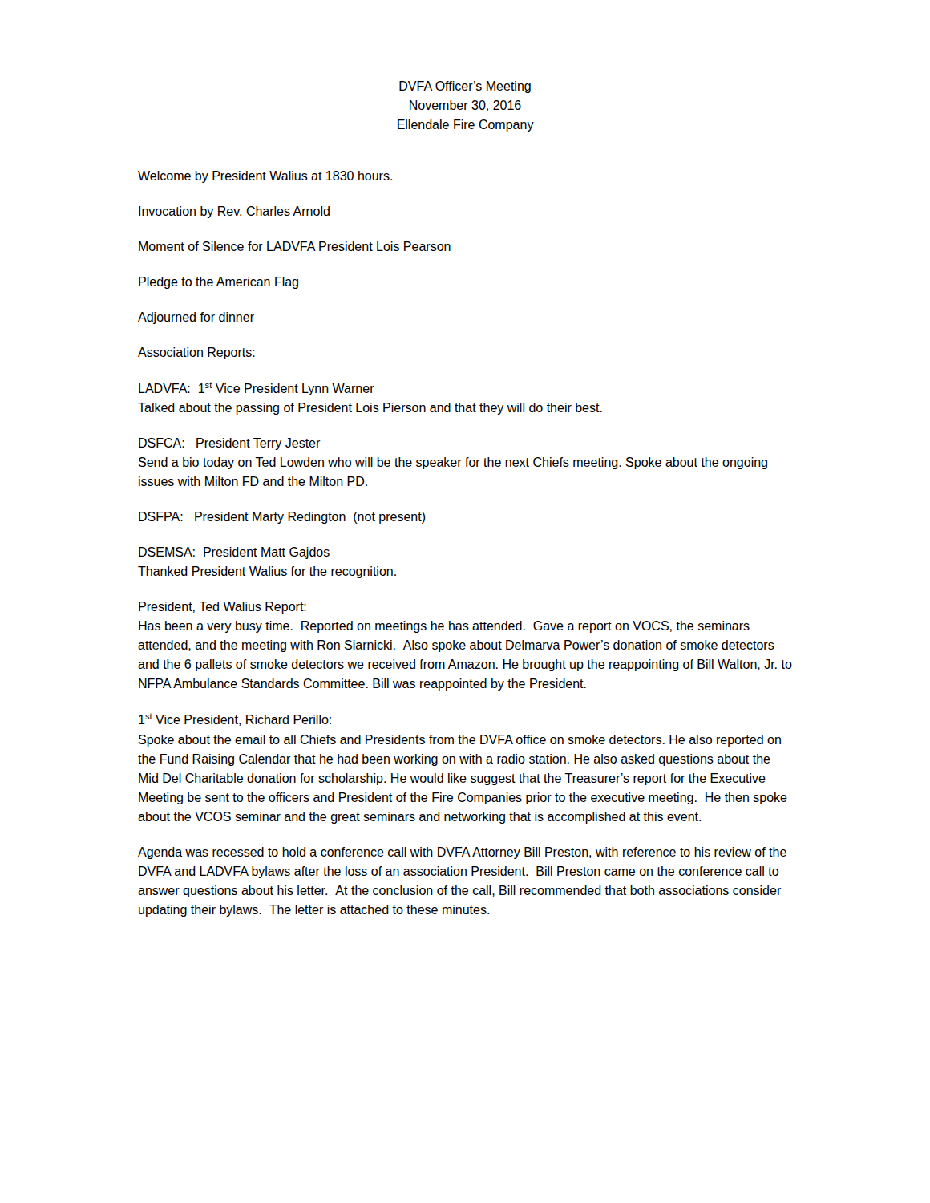DVFA Officer’s Meeting
November 30, 2016
Ellendale Fire Company
Welcome by President Walius at 1830 hours.
Invocation by Rev. Charles Arnold
Moment of Silence for LADVFA President Lois Pearson
Pledge to the American Flag
Adjourned for dinner
Association Reports:
LADVFA: 1st Vice President Lynn Warner
Talked about the passing of President Lois Pierson and that they will do their best.
DSFCA: President Terry Jester
Send a bio today on Ted Lowden who will be the speaker for the next Chiefs meeting. Spoke about the ongoing issues with Milton FD and the Milton PD.
DSFPA: President Marty Redington (not present)
DSEMSA: President Matt Gajdos
Thanked President Walius for the recognition.
President, Ted Walius Report:
Has been a very busy time. Reported on meetings he has attended. Gave a report on VOCS, the seminars attended, and the meeting with Ron Siarnicki. Also spoke about Delmarva Power’s donation of smoke detectors and the 6 pallets of smoke detectors we received from Amazon. He brought up the reappointing of Bill Walton, Jr. to NFPA Ambulance Standards Committee. Bill was reappointed by the President.
1st Vice President, Richard Perillo:
Spoke about the email to all Chiefs and Presidents from the DVFA office on smoke detectors. He also reported on the Fund Raising Calendar that he had been working on with a radio station. He also asked questions about the Mid Del Charitable donation for scholarship. He would like suggest that the Treasurer’s report for the Executive Meeting be sent to the officers and President of the Fire Companies prior to the executive meeting. He then spoke about the VCOS seminar and the great seminars and networking that is accomplished at this event.
Agenda was recessed to hold a conference call with DVFA Attorney Bill Preston, with reference to his review of the DVFA and LADVFA bylaws after the loss of an association President. Bill Preston came on the conference call to answer questions about his letter. At the conclusion of the call, Bill recommended that both associations consider updating their bylaws. The letter is attached to these minutes.